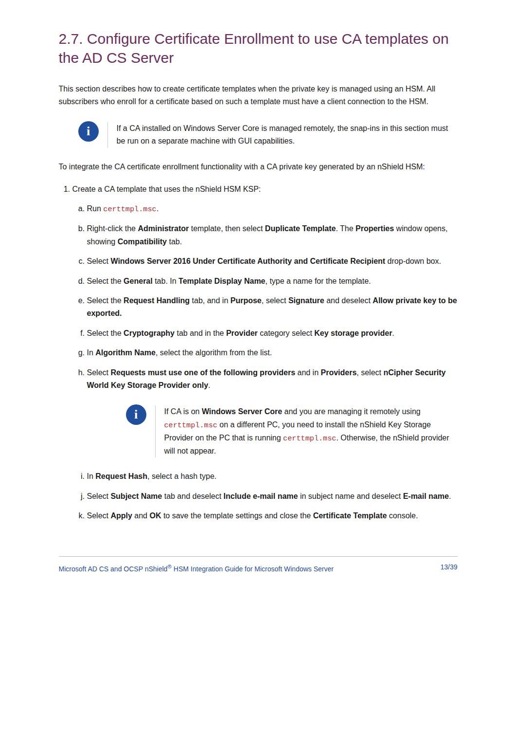2.7. Configure Certificate Enrollment to use CA templates on the AD CS Server
This section describes how to create certificate templates when the private key is managed using an HSM. All subscribers who enroll for a certificate based on such a template must have a client connection to the HSM.
i
If a CA installed on Windows Server Core is managed remotely, the snap-ins in this section must be run on a separate machine with GUI capabilities.
To integrate the CA certificate enrollment functionality with a CA private key generated by an nShield HSM:
Create a CA template that uses the nShield HSM KSP:
Run certtmpl.msc.
Right-click the Administrator template, then select Duplicate Template. The Properties window opens, showing Compatibility tab.
Select Windows Server 2016 Under Certificate Authority and Certificate Recipient drop-down box.
Select the General tab. In Template Display Name, type a name for the template.
Select the Request Handling tab, and in Purpose, select Signature and deselect Allow private key to be exported.
Select the Cryptography tab and in the Provider category select Key storage provider.
In Algorithm Name, select the algorithm from the list.
Select Requests must use one of the following providers and in Providers, select nCipher Security World Key Storage Provider only.
i
If CA is on Windows Server Core and you are managing it remotely using certtmpl.msc on a different PC, you need to install the nShield Key Storage Provider on the PC that is running certtmpl.msc. Otherwise, the nShield provider will not appear.
In Request Hash, select a hash type.
Select Subject Name tab and deselect Include e-mail name in subject name and deselect E-mail name.
Select Apply and OK to save the template settings and close the Certificate Template console.
Microsoft AD CS and OCSP nShield® HSM Integration Guide for Microsoft Windows Server
13/39